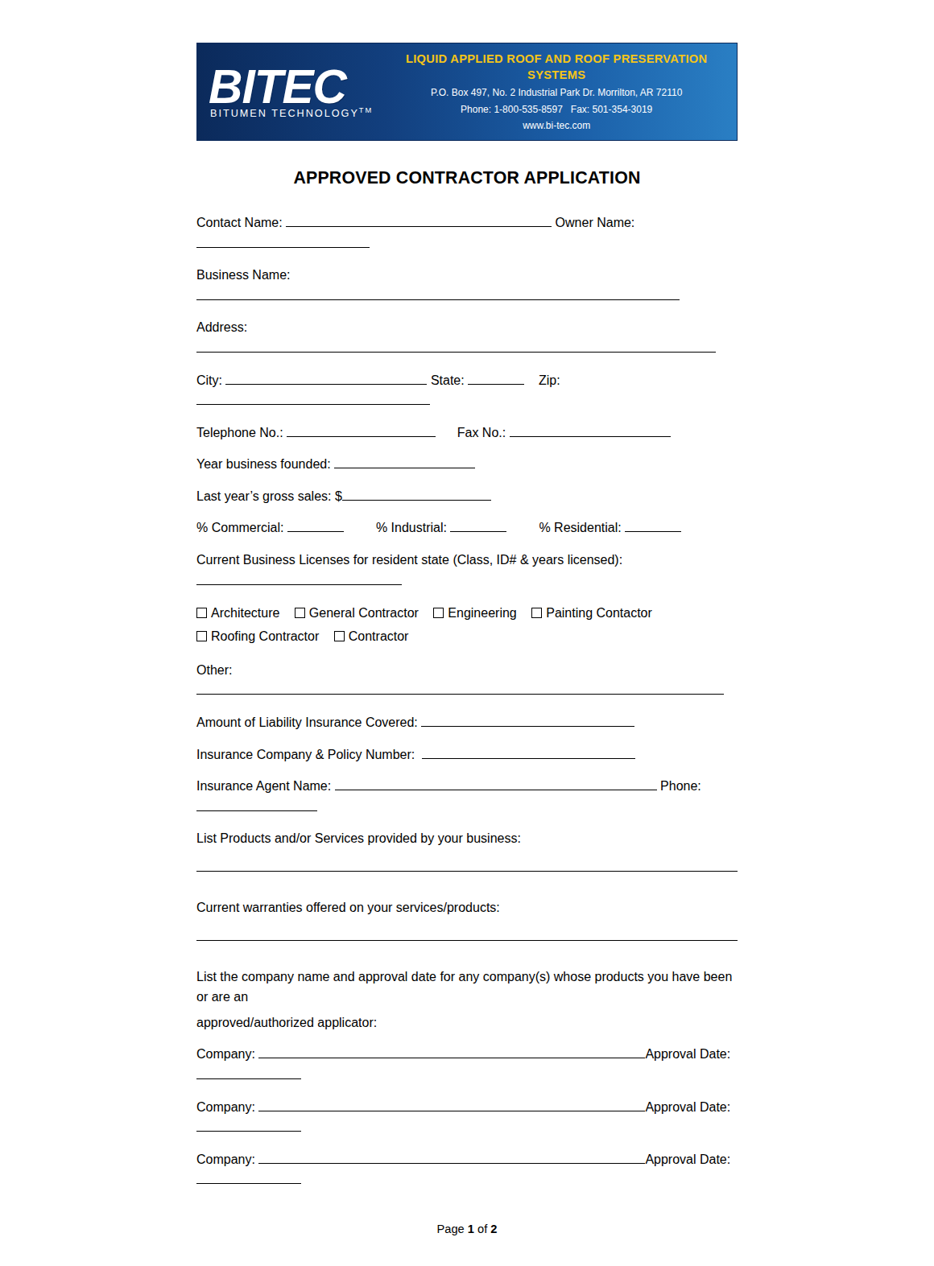BITEC
BITUMEN TECHNOLOGYTM
LIQUID APPLIED ROOF AND ROOF PRESERVATION SYSTEMS
P.O. Box 497, No. 2 Industrial Park Dr. Morrilton, AR 72110
Phone: 1-800-535-8597 Fax: 501-354-3019
www.bi-tec.com
APPROVED CONTRACTOR APPLICATION
Contact Name: Owner Name:
Business Name:
Address:
City: State: Zip:
Telephone No.: Fax No.:
Year business founded:
Last year’s gross sales: $
% Commercial: % Industrial: % Residential:
Current Business Licenses for resident state (Class, ID# & years licensed):
Architecture General Contractor Engineering Painting Contactor Roofing Contractor Contractor
Other:
Amount of Liability Insurance Covered:
Insurance Company & Policy Number:
Insurance Agent Name: Phone:
List Products and/or Services provided by your business:
Current warranties offered on your services/products:
List the company name and approval date for any company(s) whose products you have been or are an
approved/authorized applicator:
Company: Approval Date:
Company: Approval Date:
Company: Approval Date:
Page 1 of 2